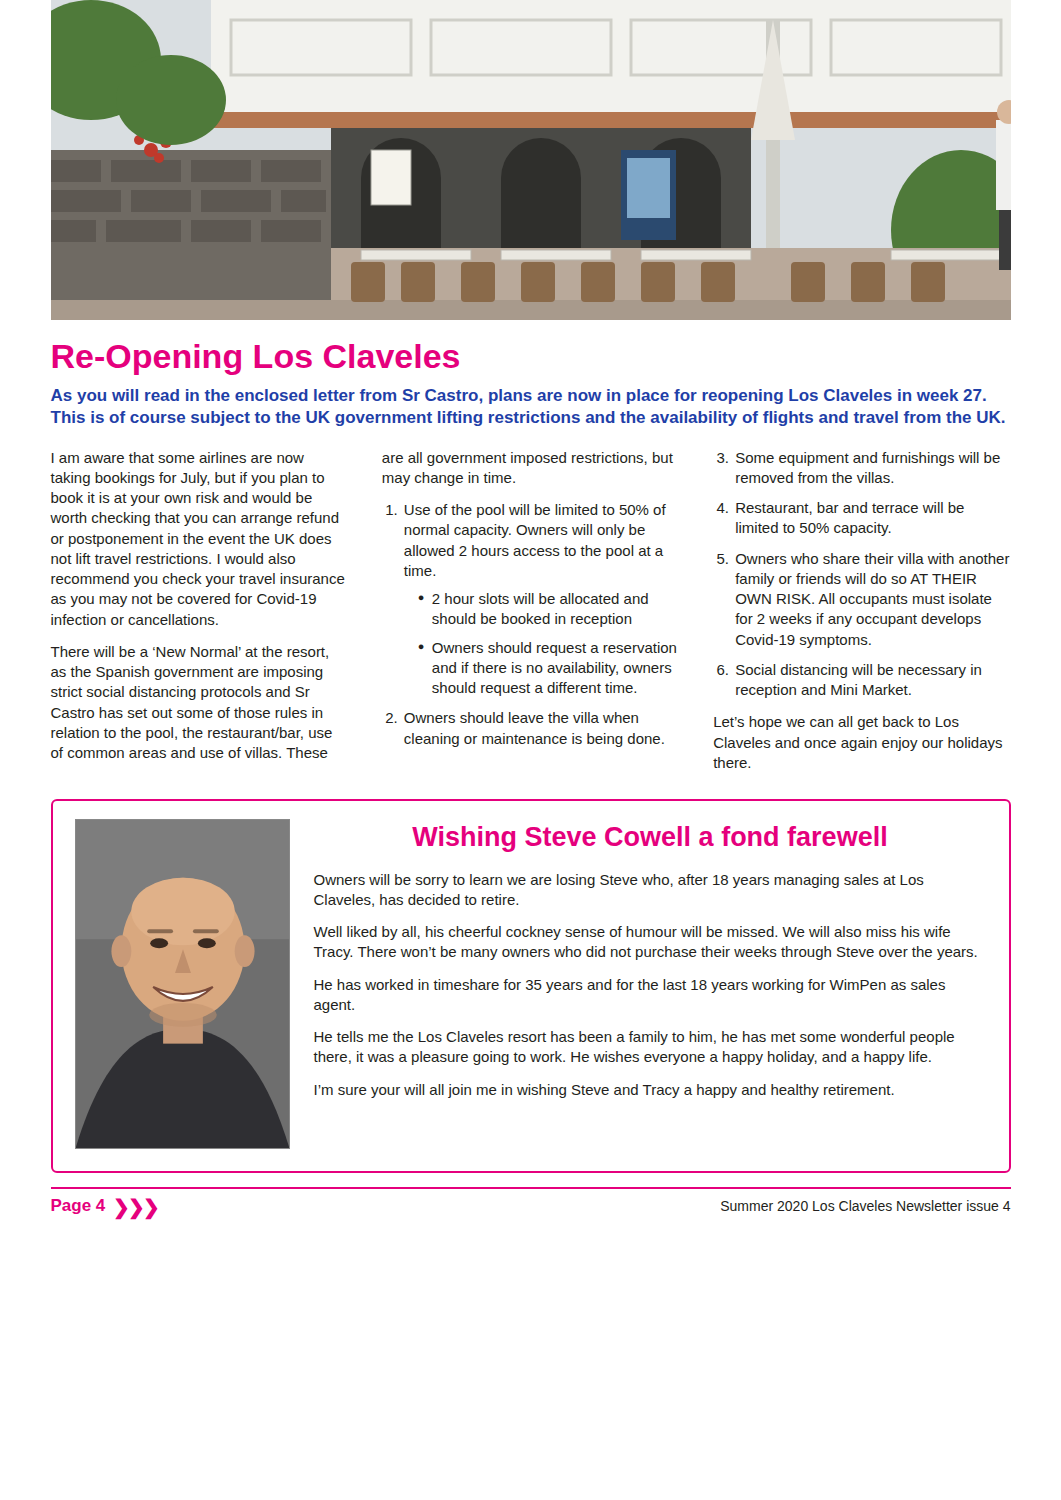Re-Opening Los Claveles
As you will read in the enclosed letter from Sr Castro, plans are now in place for reopening Los Claveles in week 27. This is of course subject to the UK government lifting restrictions and the availability of flights and travel from the UK.
I am aware that some airlines are now taking bookings for July, but if you plan to book it is at your own risk and would be worth checking that you can arrange refund or postponement in the event the UK does not lift travel restrictions. I would also recommend you check your travel insurance as you may not be covered for Covid-19 infection or cancellations.
There will be a ‘New Normal’ at the resort, as the Spanish government are imposing strict social distancing protocols and Sr Castro has set out some of those rules in relation to the pool, the restaurant/bar, use of common areas and use of villas. These are all government imposed restrictions, but may change in time.
Use of the pool will be limited to 50% of normal capacity. Owners will only be allowed 2 hours access to the pool at a time.
2 hour slots will be allocated and should be booked in reception
Owners should request a reservation and if there is no availability, owners should request a different time.
Owners should leave the villa when cleaning or maintenance is being done.
Some equipment and furnishings will be removed from the villas.
Restaurant, bar and terrace will be limited to 50% capacity.
Owners who share their villa with another family or friends will do so AT THEIR OWN RISK. All occupants must isolate for 2 weeks if any occupant develops Covid-19 symptoms.
Social distancing will be necessary in reception and Mini Market.
Let’s hope we can all get back to Los Claveles and once again enjoy our holidays there.
Wishing Steve Cowell a fond farewell
Owners will be sorry to learn we are losing Steve who, after 18 years managing sales at Los Claveles, has decided to retire.
Well liked by all, his cheerful cockney sense of humour will be missed. We will also miss his wife Tracy. There won’t be many owners who did not purchase their weeks through Steve over the years.
He has worked in timeshare for 35 years and for the last 18 years working for WimPen as sales agent.
He tells me the Los Claveles resort has been a family to him, he has met some wonderful people there, it was a pleasure going to work. He wishes everyone a happy holiday, and a happy life.
I’m sure your will all join me in wishing Steve and Tracy a happy and healthy retirement.
Page 4 ❯❯❯
Summer 2020 Los Claveles Newsletter issue 4